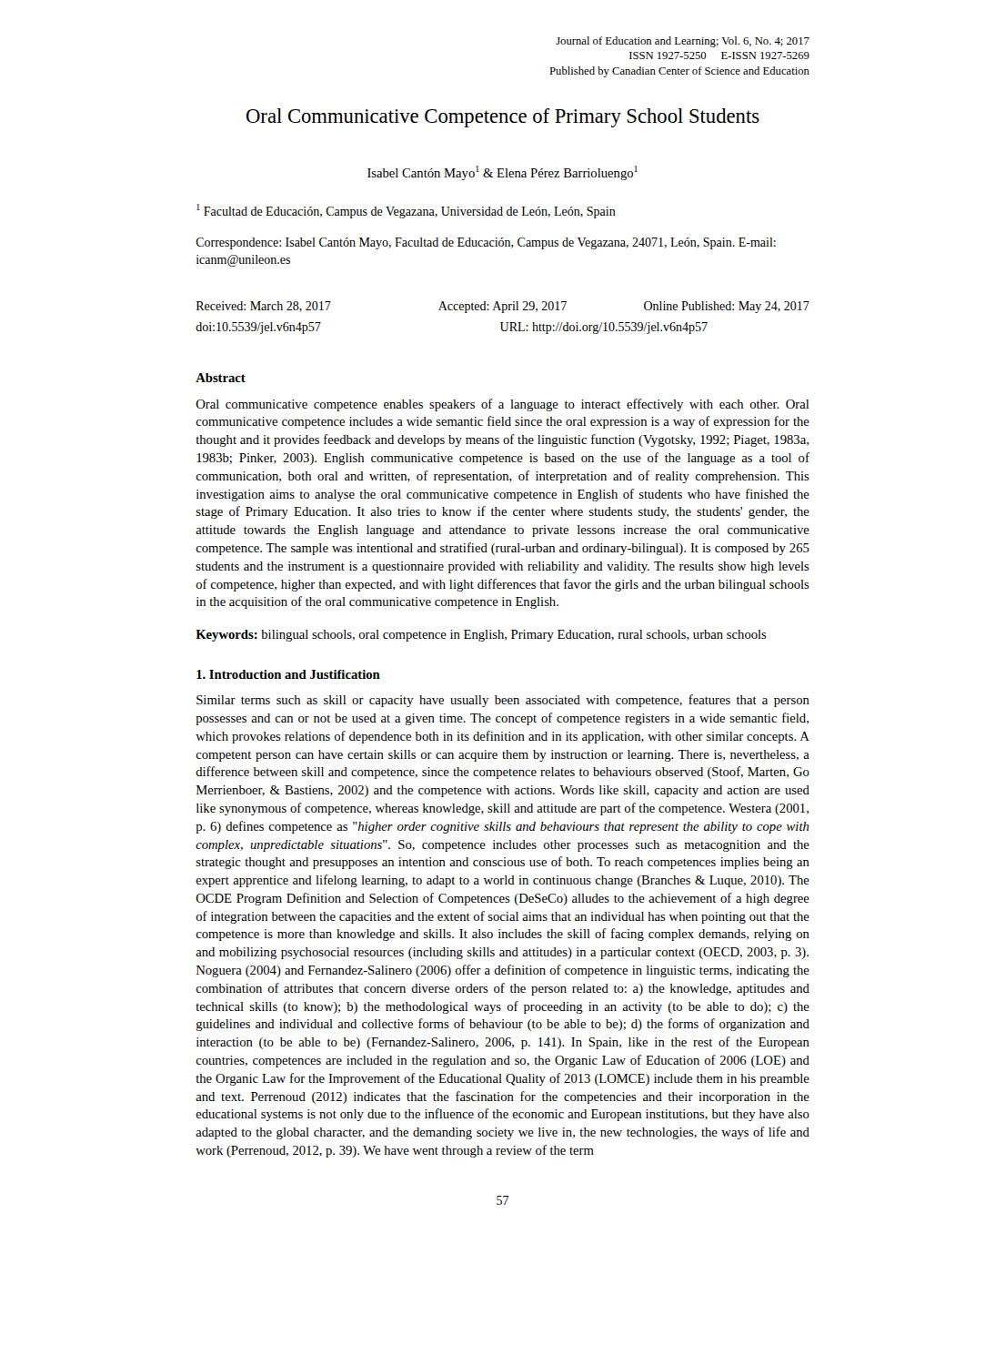Journal of Education and Learning; Vol. 6, No. 4; 2017
ISSN 1927-5250 E-ISSN 1927-5269
Published by Canadian Center of Science and Education
Oral Communicative Competence of Primary School Students
Isabel Cantón Mayo1 & Elena Pérez Barrioluengo1
1 Facultad de Educación, Campus de Vegazana, Universidad de León, León, Spain
Correspondence: Isabel Cantón Mayo, Facultad de Educación, Campus de Vegazana, 24071, León, Spain. E-mail: icanm@unileon.es
| Received: March 28, 2017 | Accepted: April 29, 2017 | Online Published: May 24, 2017 |
| doi:10.5539/jel.v6n4p57 | URL: http://doi.org/10.5539/jel.v6n4p57 |
Abstract
Oral communicative competence enables speakers of a language to interact effectively with each other. Oral communicative competence includes a wide semantic field since the oral expression is a way of expression for the thought and it provides feedback and develops by means of the linguistic function (Vygotsky, 1992; Piaget, 1983a, 1983b; Pinker, 2003). English communicative competence is based on the use of the language as a tool of communication, both oral and written, of representation, of interpretation and of reality comprehension. This investigation aims to analyse the oral communicative competence in English of students who have finished the stage of Primary Education. It also tries to know if the center where students study, the students' gender, the attitude towards the English language and attendance to private lessons increase the oral communicative competence. The sample was intentional and stratified (rural-urban and ordinary-bilingual). It is composed by 265 students and the instrument is a questionnaire provided with reliability and validity. The results show high levels of competence, higher than expected, and with light differences that favor the girls and the urban bilingual schools in the acquisition of the oral communicative competence in English.
Keywords: bilingual schools, oral competence in English, Primary Education, rural schools, urban schools
1. Introduction and Justification
Similar terms such as skill or capacity have usually been associated with competence, features that a person possesses and can or not be used at a given time. The concept of competence registers in a wide semantic field, which provokes relations of dependence both in its definition and in its application, with other similar concepts. A competent person can have certain skills or can acquire them by instruction or learning. There is, nevertheless, a difference between skill and competence, since the competence relates to behaviours observed (Stoof, Marten, Go Merrienboer, & Bastiens, 2002) and the competence with actions. Words like skill, capacity and action are used like synonymous of competence, whereas knowledge, skill and attitude are part of the competence. Westera (2001, p. 6) defines competence as "higher order cognitive skills and behaviours that represent the ability to cope with complex, unpredictable situations". So, competence includes other processes such as metacognition and the strategic thought and presupposes an intention and conscious use of both. To reach competences implies being an expert apprentice and lifelong learning, to adapt to a world in continuous change (Branches & Luque, 2010). The OCDE Program Definition and Selection of Competences (DeSeCo) alludes to the achievement of a high degree of integration between the capacities and the extent of social aims that an individual has when pointing out that the competence is more than knowledge and skills. It also includes the skill of facing complex demands, relying on and mobilizing psychosocial resources (including skills and attitudes) in a particular context (OECD, 2003, p. 3). Noguera (2004) and Fernandez-Salinero (2006) offer a definition of competence in linguistic terms, indicating the combination of attributes that concern diverse orders of the person related to: a) the knowledge, aptitudes and technical skills (to know); b) the methodological ways of proceeding in an activity (to be able to do); c) the guidelines and individual and collective forms of behaviour (to be able to be); d) the forms of organization and interaction (to be able to be) (Fernandez-Salinero, 2006, p. 141). In Spain, like in the rest of the European countries, competences are included in the regulation and so, the Organic Law of Education of 2006 (LOE) and the Organic Law for the Improvement of the Educational Quality of 2013 (LOMCE) include them in his preamble and text. Perrenoud (2012) indicates that the fascination for the competencies and their incorporation in the educational systems is not only due to the influence of the economic and European institutions, but they have also adapted to the global character, and the demanding society we live in, the new technologies, the ways of life and work (Perrenoud, 2012, p. 39). We have went through a review of the term
57